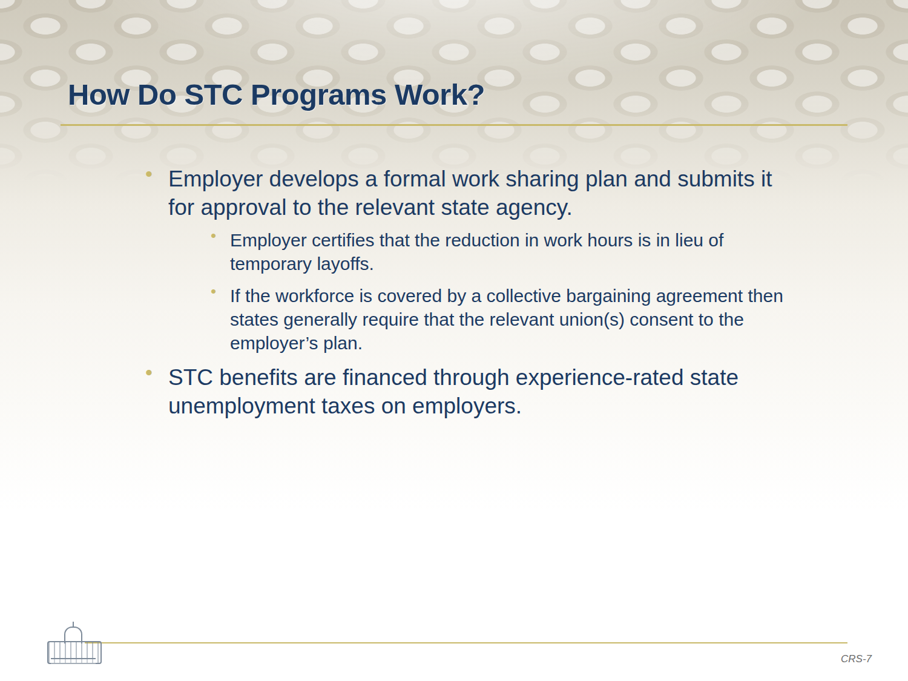How Do STC Programs Work?
Employer develops a formal work sharing plan and submits it for approval to the relevant state agency.
Employer certifies that the reduction in work hours is in lieu of temporary layoffs.
If the workforce is covered by a collective bargaining agreement then states generally require that the relevant union(s) consent to the employer’s plan.
STC benefits are financed through experience-rated state unemployment taxes on employers.
CRS-7